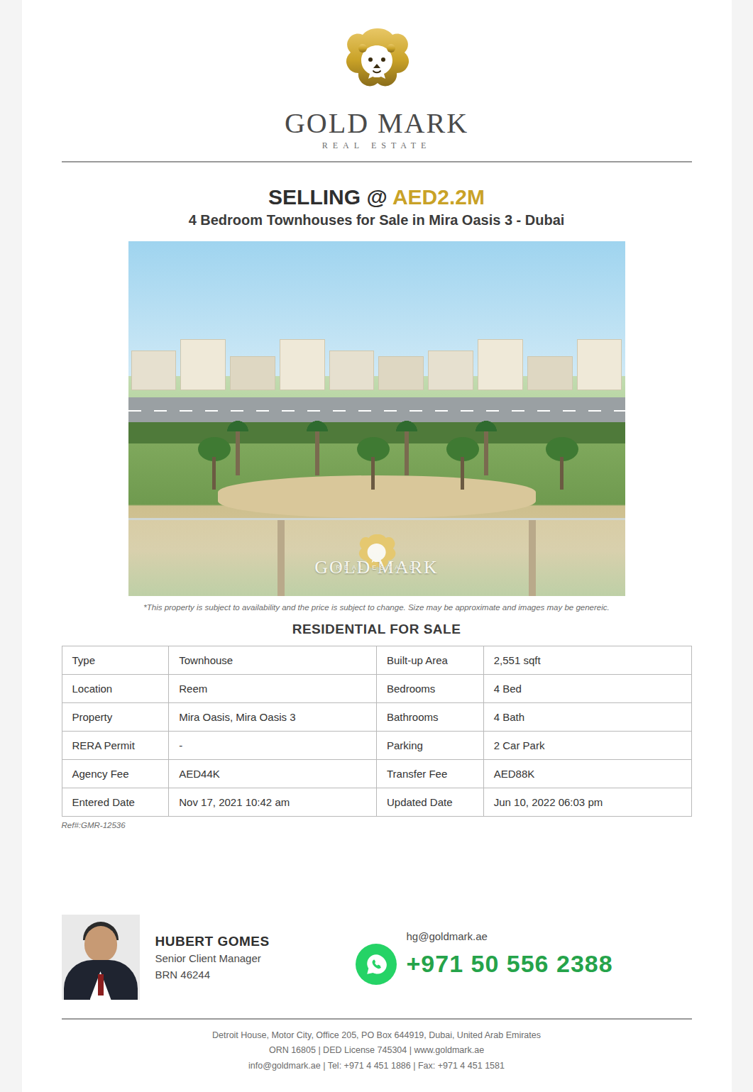GOLD MARK
Real Estate
SELLING @ AED2.2M
4 Bedroom Townhouses for Sale in Mira Oasis 3 - Dubai
GOLD MARK
REAL ESTATE
*This property is subject to availability and the price is subject to change. Size may be approximate and images may be genereic.
RESIDENTIAL FOR SALE
| Type | Townhouse | Built-up Area | 2,551 sqft |
| Location | Reem | Bedrooms | 4 Bed |
| Property | Mira Oasis, Mira Oasis 3 | Bathrooms | 4 Bath |
| RERA Permit | - | Parking | 2 Car Park |
| Agency Fee | AED44K | Transfer Fee | AED88K |
| Entered Date | Nov 17, 2021 10:42 am | Updated Date | Jun 10, 2022 06:03 pm |
Ref#:GMR-12536
HUBERT GOMES
Senior Client Manager
BRN 46244
hg@goldmark.ae
+971 50 556 2388
Detroit House, Motor City, Office 205, PO Box 644919, Dubai, United Arab Emirates
ORN 16805 | DED License 745304 | www.goldmark.ae
info@goldmark.ae | Tel: +971 4 451 1886 | Fax: +971 4 451 1581